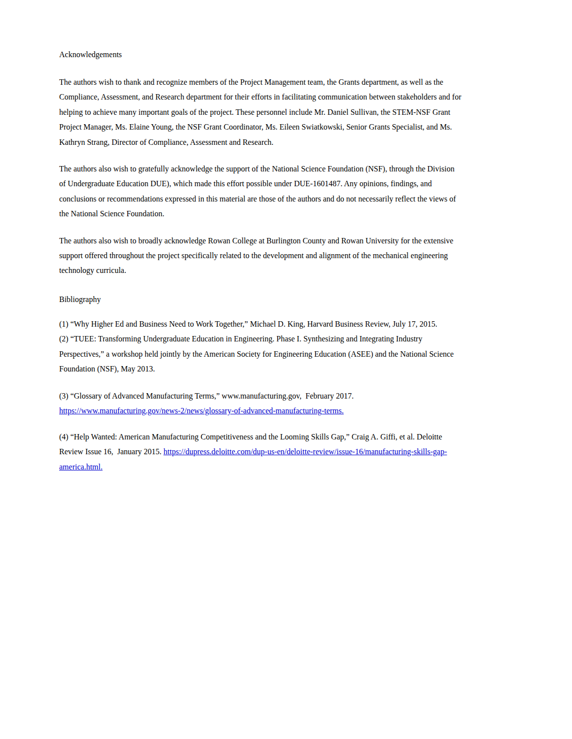Acknowledgements
The authors wish to thank and recognize members of the Project Management team, the Grants department, as well as the Compliance, Assessment, and Research department for their efforts in facilitating communication between stakeholders and for helping to achieve many important goals of the project. These personnel include Mr. Daniel Sullivan, the STEM-NSF Grant Project Manager, Ms. Elaine Young, the NSF Grant Coordinator, Ms. Eileen Swiatkowski, Senior Grants Specialist, and Ms. Kathryn Strang, Director of Compliance, Assessment and Research.
The authors also wish to gratefully acknowledge the support of the National Science Foundation (NSF), through the Division of Undergraduate Education DUE), which made this effort possible under DUE-1601487. Any opinions, findings, and conclusions or recommendations expressed in this material are those of the authors and do not necessarily reflect the views of the National Science Foundation.
The authors also wish to broadly acknowledge Rowan College at Burlington County and Rowan University for the extensive support offered throughout the project specifically related to the development and alignment of the mechanical engineering technology curricula.
Bibliography
(1) “Why Higher Ed and Business Need to Work Together,” Michael D. King, Harvard Business Review, July 17, 2015.
(2) “TUEE: Transforming Undergraduate Education in Engineering. Phase I. Synthesizing and Integrating Industry Perspectives,” a workshop held jointly by the American Society for Engineering Education (ASEE) and the National Science Foundation (NSF), May 2013.
(3) “Glossary of Advanced Manufacturing Terms,” www.manufacturing.gov, February 2017. https://www.manufacturing.gov/news-2/news/glossary-of-advanced-manufacturing-terms.
(4) “Help Wanted: American Manufacturing Competitiveness and the Looming Skills Gap,” Craig A. Giffi, et al. Deloitte Review Issue 16, January 2015. https://dupress.deloitte.com/dup-us-en/deloitte-review/issue-16/manufacturing-skills-gap-america.html.